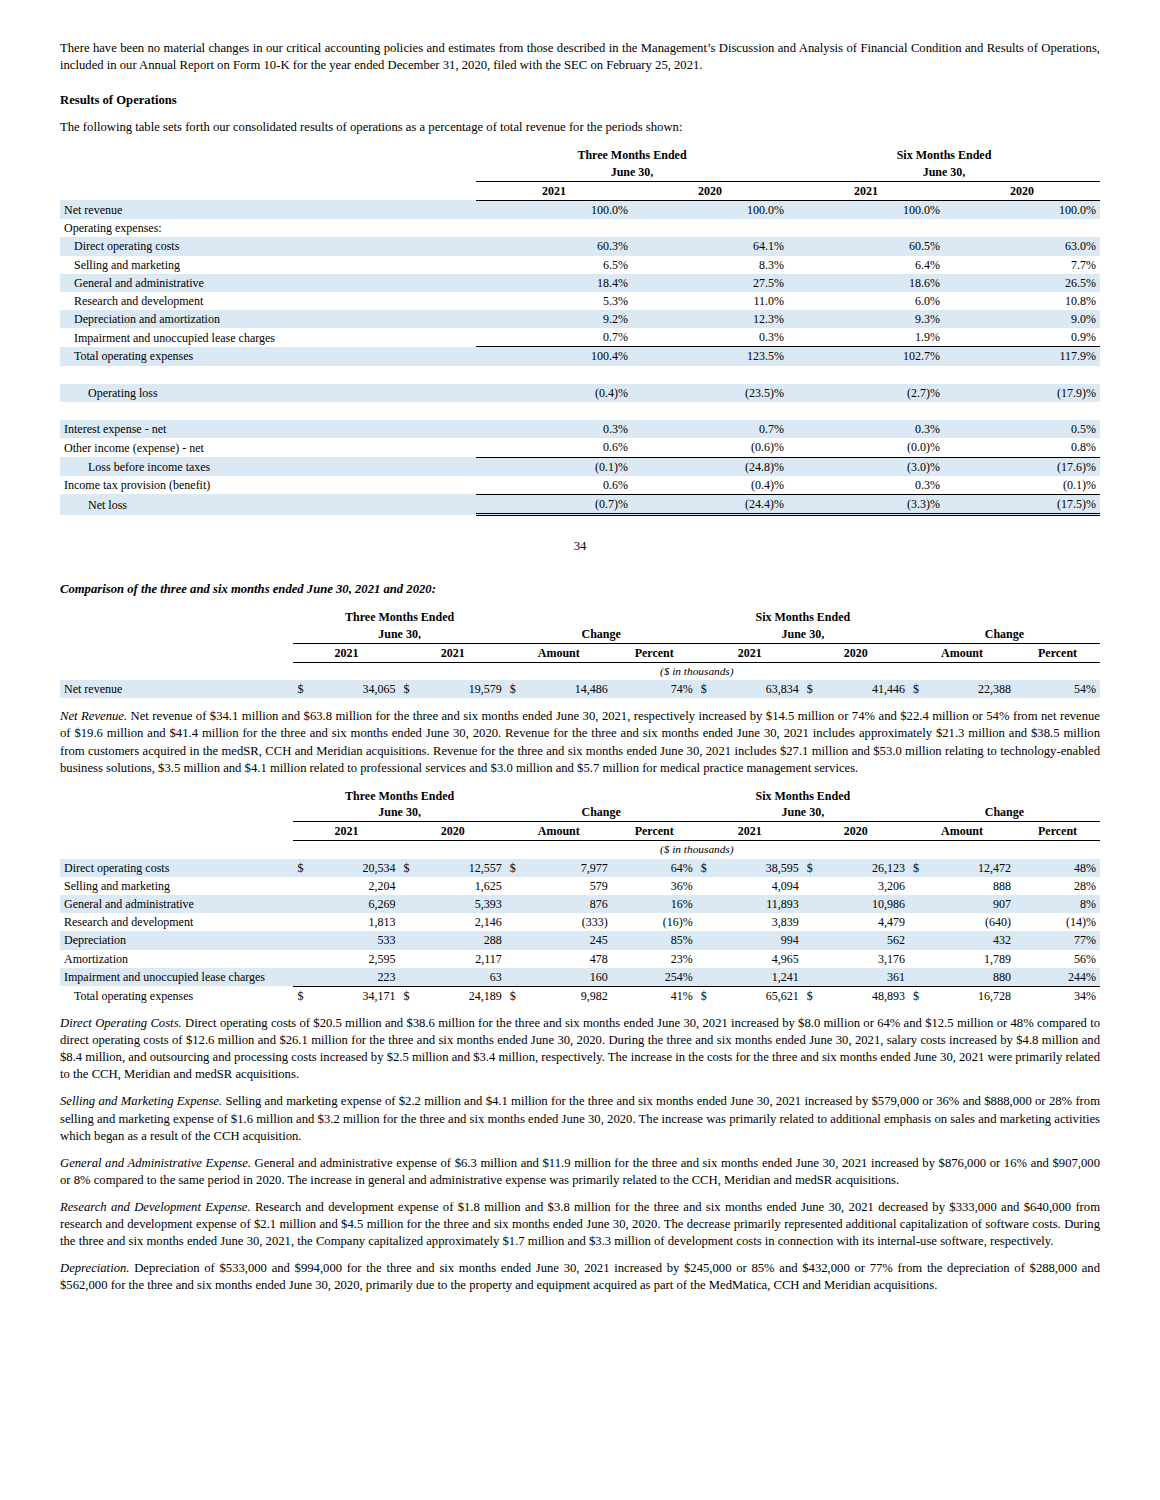There have been no material changes in our critical accounting policies and estimates from those described in the Management’s Discussion and Analysis of Financial Condition and Results of Operations, included in our Annual Report on Form 10-K for the year ended December 31, 2020, filed with the SEC on February 25, 2021.
Results of Operations
The following table sets forth our consolidated results of operations as a percentage of total revenue for the periods shown:
| | Three Months Ended June 30, | Six Months Ended June 30, |
| | 2021 | 2020 | 2021 | 2020 |
| Net revenue | 100.0% | 100.0% | 100.0% | 100.0% |
| Operating expenses: | | | | |
| Direct operating costs | 60.3% | 64.1% | 60.5% | 63.0% |
| Selling and marketing | 6.5% | 8.3% | 6.4% | 7.7% |
| General and administrative | 18.4% | 27.5% | 18.6% | 26.5% |
| Research and development | 5.3% | 11.0% | 6.0% | 10.8% |
| Depreciation and amortization | 9.2% | 12.3% | 9.3% | 9.0% |
| Impairment and unoccupied lease charges | 0.7% | 0.3% | 1.9% | 0.9% |
| Total operating expenses | 100.4% | 123.5% | 102.7% | 117.9% |
| Operating loss | (0.4)% | (23.5)% | (2.7)% | (17.9)% |
| Interest expense - net | 0.3% | 0.7% | 0.3% | 0.5% |
| Other income (expense) - net | 0.6% | (0.6)% | (0.0)% | 0.8% |
| Loss before income taxes | (0.1)% | (24.8)% | (3.0)% | (17.6)% |
| Income tax provision (benefit) | 0.6% | (0.4)% | 0.3% | (0.1)% |
| Net loss | (0.7)% | (24.4)% | (3.3)% | (17.5)% |
34
Comparison of the three and six months ended June 30, 2021 and 2020:
| | Three Months Ended June 30, | Change | Six Months Ended June 30, | Change |
| | 2021 | 2021 | Amount | Percent | 2021 | 2020 | Amount | Percent |
| | ($ in thousands) |
| Net revenue | $ | 34,065 | $ | 19,579 | $ | 14,486 | 74% | $ | 63,834 | $ | 41,446 | $ | 22,388 | 54% |
Net Revenue. Net revenue of $34.1 million and $63.8 million for the three and six months ended June 30, 2021, respectively increased by $14.5 million or 74% and $22.4 million or 54% from net revenue of $19.6 million and $41.4 million for the three and six months ended June 30, 2020. Revenue for the three and six months ended June 30, 2021 includes approximately $21.3 million and $38.5 million from customers acquired in the medSR, CCH and Meridian acquisitions. Revenue for the three and six months ended June 30, 2021 includes $27.1 million and $53.0 million relating to technology-enabled business solutions, $3.5 million and $4.1 million related to professional services and $3.0 million and $5.7 million for medical practice management services.
| | Three Months Ended June 30, | Change | Six Months Ended June 30, | Change |
| | 2021 | 2020 | Amount | Percent | 2021 | 2020 | Amount | Percent |
| | ($ in thousands) |
| Direct operating costs | $ | 20,534 | $ | 12,557 | $ | 7,977 | 64% | $ | 38,595 | $ | 26,123 | $ | 12,472 | 48% |
| Selling and marketing | | 2,204 | | 1,625 | | 579 | 36% | | 4,094 | | 3,206 | | 888 | 28% |
| General and administrative | | 6,269 | | 5,393 | | 876 | 16% | | 11,893 | | 10,986 | | 907 | 8% |
| Research and development | | 1,813 | | 2,146 | | (333) | (16)% | | 3,839 | | 4,479 | | (640) | (14)% |
| Depreciation | | 533 | | 288 | | 245 | 85% | | 994 | | 562 | | 432 | 77% |
| Amortization | | 2,595 | | 2,117 | | 478 | 23% | | 4,965 | | 3,176 | | 1,789 | 56% |
| Impairment and unoccupied lease charges | | 223 | | 63 | | 160 | 254% | | 1,241 | | 361 | | 880 | 244% |
| Total operating expenses | $ | 34,171 | $ | 24,189 | $ | 9,982 | 41% | $ | 65,621 | $ | 48,893 | $ | 16,728 | 34% |
Direct Operating Costs. Direct operating costs of $20.5 million and $38.6 million for the three and six months ended June 30, 2021 increased by $8.0 million or 64% and $12.5 million or 48% compared to direct operating costs of $12.6 million and $26.1 million for the three and six months ended June 30, 2020. During the three and six months ended June 30, 2021, salary costs increased by $4.8 million and $8.4 million, and outsourcing and processing costs increased by $2.5 million and $3.4 million, respectively. The increase in the costs for the three and six months ended June 30, 2021 were primarily related to the CCH, Meridian and medSR acquisitions.
Selling and Marketing Expense. Selling and marketing expense of $2.2 million and $4.1 million for the three and six months ended June 30, 2021 increased by $579,000 or 36% and $888,000 or 28% from selling and marketing expense of $1.6 million and $3.2 million for the three and six months ended June 30, 2020. The increase was primarily related to additional emphasis on sales and marketing activities which began as a result of the CCH acquisition.
General and Administrative Expense. General and administrative expense of $6.3 million and $11.9 million for the three and six months ended June 30, 2021 increased by $876,000 or 16% and $907,000 or 8% compared to the same period in 2020. The increase in general and administrative expense was primarily related to the CCH, Meridian and medSR acquisitions.
Research and Development Expense. Research and development expense of $1.8 million and $3.8 million for the three and six months ended June 30, 2021 decreased by $333,000 and $640,000 from research and development expense of $2.1 million and $4.5 million for the three and six months ended June 30, 2020. The decrease primarily represented additional capitalization of software costs. During the three and six months ended June 30, 2021, the Company capitalized approximately $1.7 million and $3.3 million of development costs in connection with its internal-use software, respectively.
Depreciation. Depreciation of $533,000 and $994,000 for the three and six months ended June 30, 2021 increased by $245,000 or 85% and $432,000 or 77% from the depreciation of $288,000 and $562,000 for the three and six months ended June 30, 2020, primarily due to the property and equipment acquired as part of the MedMatica, CCH and Meridian acquisitions.